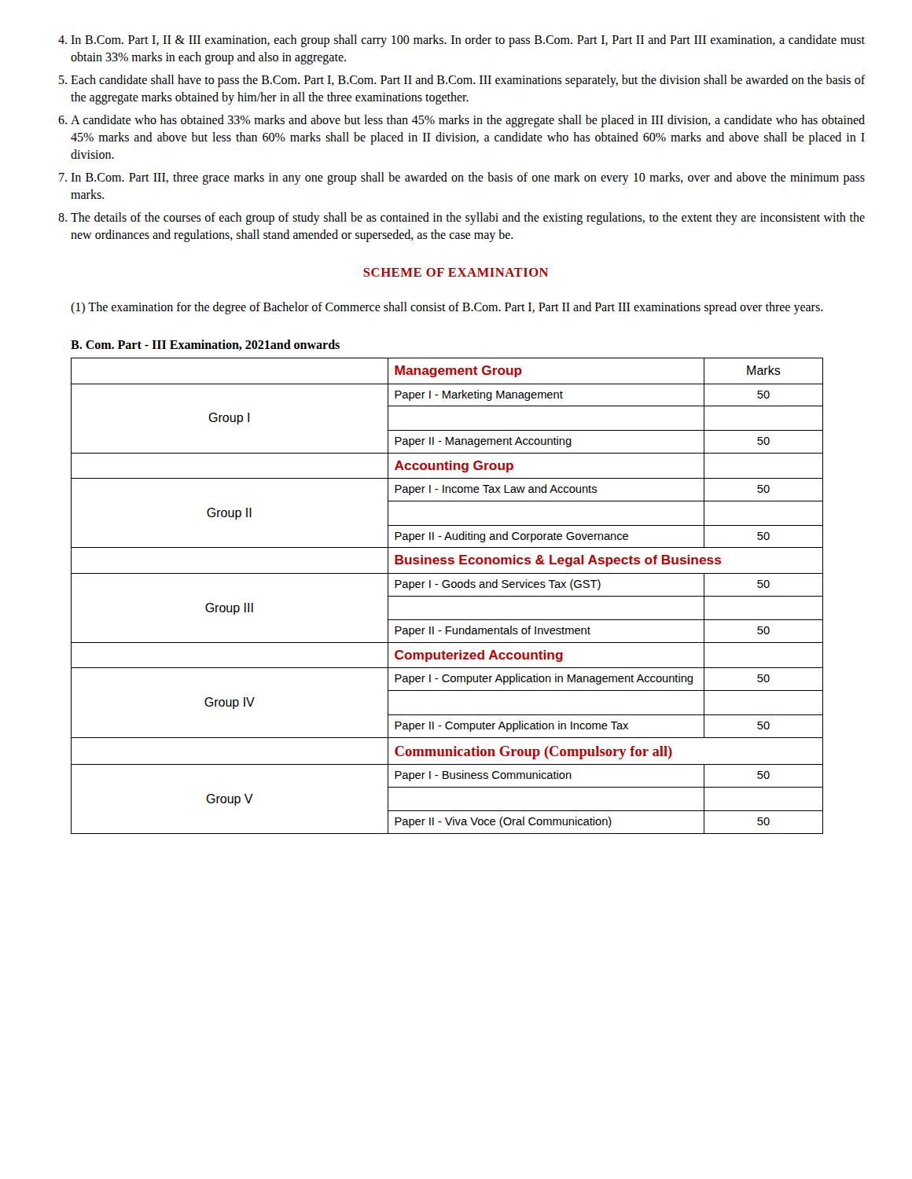In B.Com. Part I, II & III examination, each group shall carry 100 marks. In order to pass B.Com. Part I, Part II and Part III examination, a candidate must obtain 33% marks in each group and also in aggregate.
Each candidate shall have to pass the B.Com. Part I, B.Com. Part II and B.Com. III examinations separately, but the division shall be awarded on the basis of the aggregate marks obtained by him/her in all the three examinations together.
A candidate who has obtained 33% marks and above but less than 45% marks in the aggregate shall be placed in III division, a candidate who has obtained 45% marks and above but less than 60% marks shall be placed in II division, a candidate who has obtained 60% marks and above shall be placed in I division.
In B.Com. Part III, three grace marks in any one group shall be awarded on the basis of one mark on every 10 marks, over and above the minimum pass marks.
The details of the courses of each group of study shall be as contained in the syllabi and the existing regulations, to the extent they are inconsistent with the new ordinances and regulations, shall stand amended or superseded, as the case may be.
SCHEME OF EXAMINATION
(1) The examination for the degree of Bachelor of Commerce shall consist of B.Com. Part I, Part II and Part III examinations spread over three years.
B. Com. Part - III Examination, 2021and onwards
| | Management Group | Marks |
| Group I | Paper I - Marketing Management | 50 |
| Paper II - Management Accounting | 50 |
| | Accounting Group | |
| Group II | Paper I - Income Tax Law and Accounts | 50 |
| Paper II - Auditing and Corporate Governance | 50 |
| | Business Economics & Legal Aspects of Business |
| Group III | Paper I - Goods and Services Tax (GST) | 50 |
| Paper II - Fundamentals of Investment | 50 |
| | Computerized Accounting | |
| Group IV | Paper I - Computer Application in Management Accounting | 50 |
| Paper II - Computer Application in Income Tax | 50 |
| | Communication Group (Compulsory for all) |
| Group V | Paper I - Business Communication | 50 |
| Paper II - Viva Voce (Oral Communication) | 50 |